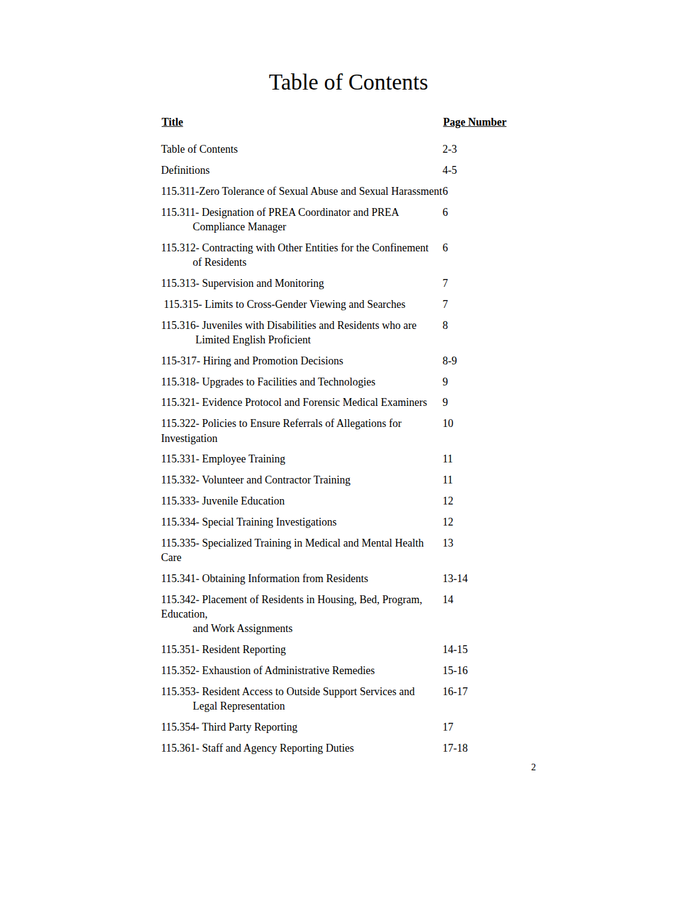Table of Contents
| Title | Page Number |
| --- | --- |
| Table of Contents | 2-3 |
| Definitions | 4-5 |
| 115.311-Zero Tolerance of Sexual Abuse and Sexual Harassment | 6 |
| 115.311- Designation of PREA Coordinator and PREA Compliance Manager | 6 |
| 115.312- Contracting with Other Entities for the Confinement of Residents | 6 |
| 115.313- Supervision and Monitoring | 7 |
| 115.315- Limits to Cross-Gender Viewing and Searches | 7 |
| 115.316- Juveniles with Disabilities and Residents who are Limited English Proficient | 8 |
| 115-317- Hiring and Promotion Decisions | 8-9 |
| 115.318- Upgrades to Facilities and Technologies | 9 |
| 115.321- Evidence Protocol and Forensic Medical Examiners | 9 |
| 115.322- Policies to Ensure Referrals of Allegations for Investigation | 10 |
| 115.331- Employee Training | 11 |
| 115.332- Volunteer and Contractor Training | 11 |
| 115.333- Juvenile Education | 12 |
| 115.334- Special Training Investigations | 12 |
| 115.335- Specialized Training in Medical and Mental Health Care | 13 |
| 115.341- Obtaining Information from Residents | 13-14 |
| 115.342- Placement of Residents in Housing, Bed, Program, Education, and Work Assignments | 14 |
| 115.351- Resident Reporting | 14-15 |
| 115.352- Exhaustion of Administrative Remedies | 15-16 |
| 115.353- Resident Access to Outside Support Services and Legal Representation | 16-17 |
| 115.354- Third Party Reporting | 17 |
| 115.361- Staff and Agency Reporting Duties | 17-18 |
2